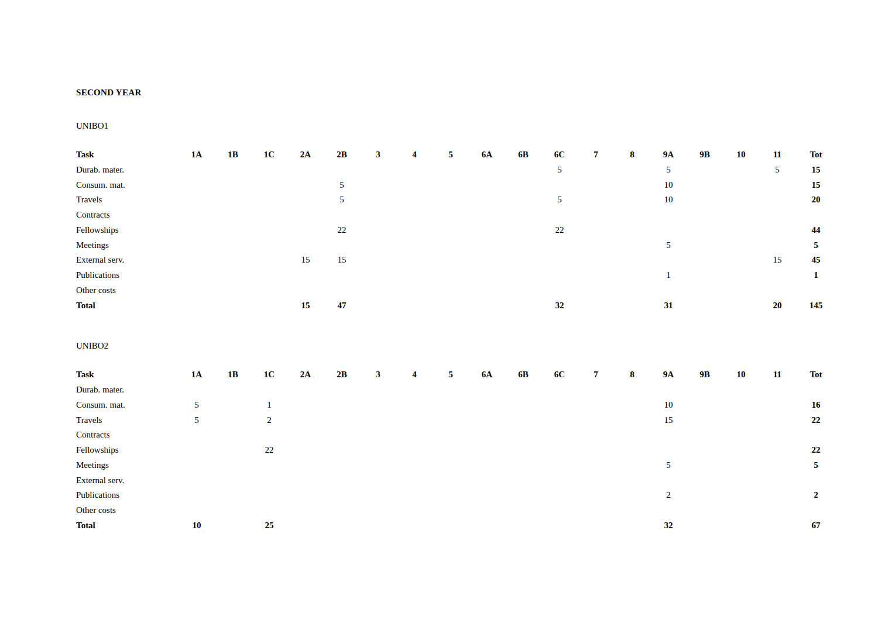SECOND YEAR
UNIBO1
| Task | 1A | 1B | 1C | 2A | 2B | 3 | 4 | 5 | 6A | 6B | 6C | 7 | 8 | 9A | 9B | 10 | 11 | Tot |
| --- | --- | --- | --- | --- | --- | --- | --- | --- | --- | --- | --- | --- | --- | --- | --- | --- | --- | --- |
| Durab. mater. | | | | | | | | | | | 5 | | | 5 | | | 5 | 15 |
| Consum. mat. | | | | | 5 | | | | | | | | | 10 | | | | 15 |
| Travels | | | | | 5 | | | | | | 5 | | | 10 | | | | 20 |
| Contracts | | | | | | | | | | | | | | | | | | |
| Fellowships | | | | | 22 | | | | | | 22 | | | | | | | 44 |
| Meetings | | | | | | | | | | | | | | 5 | | | | 5 |
| External serv. | | | | 15 | 15 | | | | | | | | | | | | 15 | 45 |
| Publications | | | | | | | | | | | | | | 1 | | | | 1 |
| Other costs | | | | | | | | | | | | | | | | | | |
| Total | | | | 15 | 47 | | | | | | 32 | | | 31 | | | 20 | 145 |
UNIBO2
| Task | 1A | 1B | 1C | 2A | 2B | 3 | 4 | 5 | 6A | 6B | 6C | 7 | 8 | 9A | 9B | 10 | 11 | Tot |
| --- | --- | --- | --- | --- | --- | --- | --- | --- | --- | --- | --- | --- | --- | --- | --- | --- | --- | --- |
| Durab. mater. | | | | | | | | | | | | | | | | | | |
| Consum. mat. | 5 | | 1 | | | | | | | | | | | 10 | | | | 16 |
| Travels | 5 | | 2 | | | | | | | | | | | 15 | | | | 22 |
| Contracts | | | | | | | | | | | | | | | | | | |
| Fellowships | | | 22 | | | | | | | | | | | | | | | 22 |
| Meetings | | | | | | | | | | | | | | 5 | | | | 5 |
| External serv. | | | | | | | | | | | | | | | | | | |
| Publications | | | | | | | | | | | | | | 2 | | | | 2 |
| Other costs | | | | | | | | | | | | | | | | | | |
| Total | 10 | | 25 | | | | | | | | | | | 32 | | | | 67 |